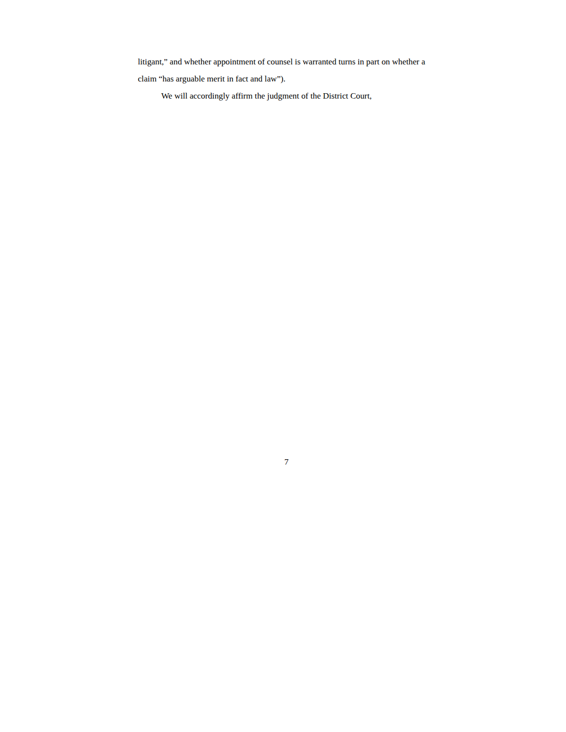litigant,” and whether appointment of counsel is warranted turns in part on whether a claim “has arguable merit in fact and law”).
We will accordingly affirm the judgment of the District Court,
7